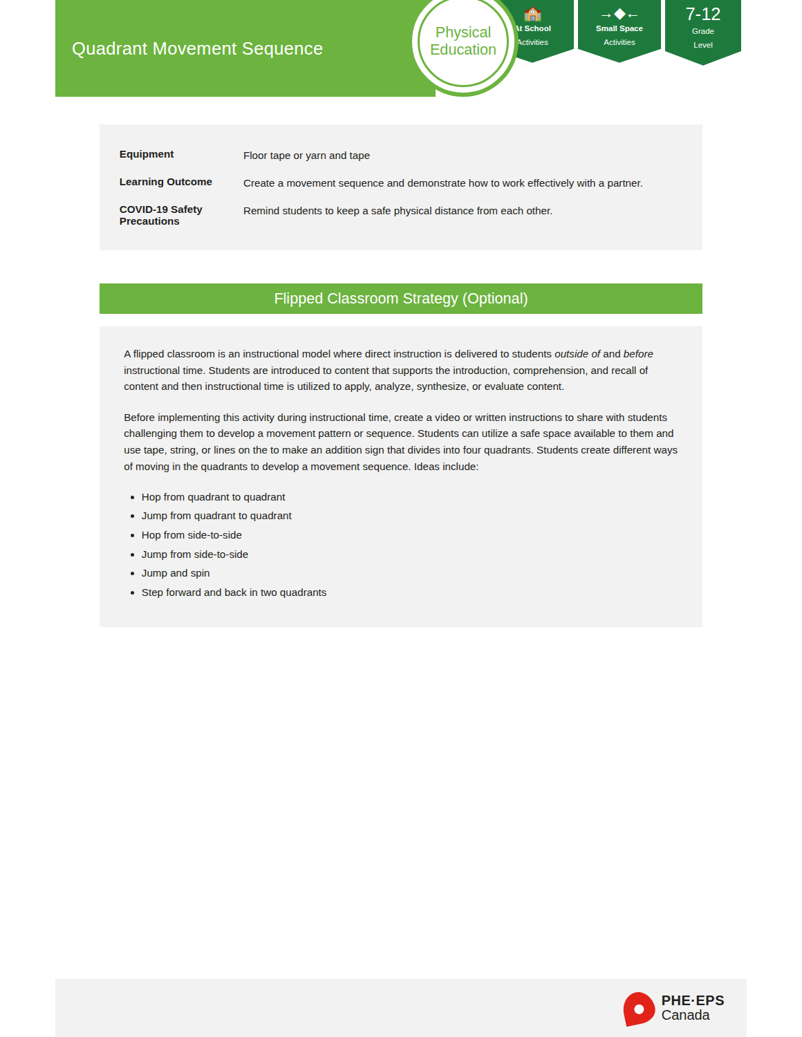Quadrant Movement Sequence
Physical
Education
🏫 At School Activities
→◆← Small Space Activities
7-12 Grade Level
| Equipment | Floor tape or yarn and tape |
| Learning Outcome | Create a movement sequence and demonstrate how to work effectively with a partner. |
| COVID-19 Safety Precautions | Remind students to keep a safe physical distance from each other. |
Flipped Classroom Strategy (Optional)
A flipped classroom is an instructional model where direct instruction is delivered to students outside of and before instructional time. Students are introduced to content that supports the introduction, comprehension, and recall of content and then instructional time is utilized to apply, analyze, synthesize, or evaluate content.
Before implementing this activity during instructional time, create a video or written instructions to share with students challenging them to develop a movement pattern or sequence. Students can utilize a safe space available to them and use tape, string, or lines on the to make an addition sign that divides into four quadrants. Students create different ways of moving in the quadrants to develop a movement sequence. Ideas include:
Hop from quadrant to quadrant
Jump from quadrant to quadrant
Hop from side-to-side
Jump from side-to-side
Jump and spin
Step forward and back in two quadrants
PHE·EPS
Canada